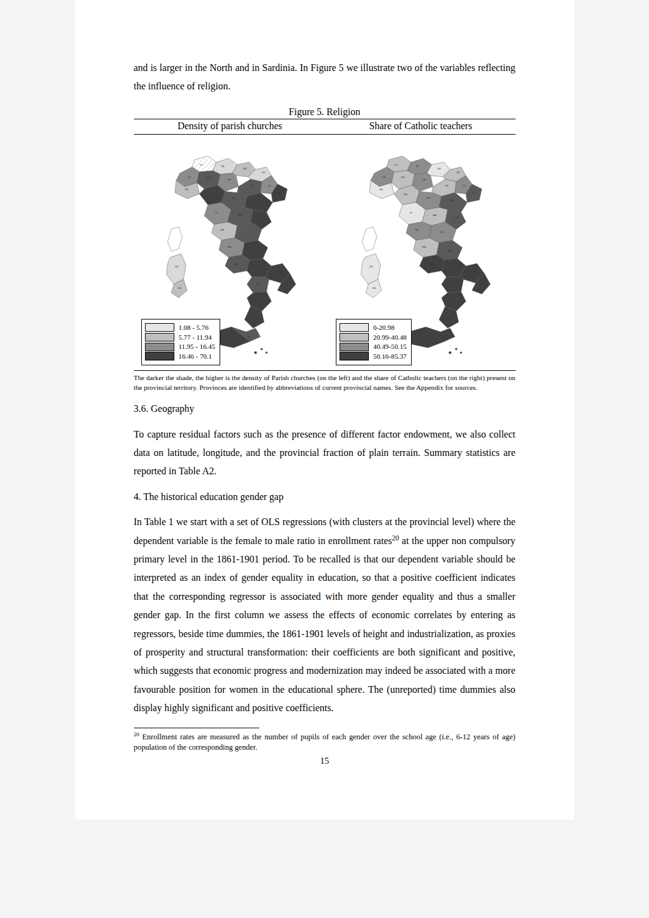and is larger in the North and in Sardinia. In Figure 5 we illustrate two of the variables reflecting the influence of religion.
Figure 5. Religion
| Density of parish churches | Share of Catholic teachers |
| --- | --- |
TO MI BZ UD CN BG VR VE TS GO GE PR BO RA FI AR GR AN PG RM AQ NA CB BA LE PZ CS RC PA CT SS CA
1.08 - 5.76
5.77 - 11.94
11.95 - 16.45
16.46 - 70.1
TO MI BZ UD CN BG VR VE TS GO GE PR BO RA FI AR GR AN PG RM AQ NA CB BA LE PZ CS RC PA CT SS CA
0-20.98
20.99-40.48
40.49-50.15
50.16-85.37
The darker the shade, the higher is the density of Parish churches (on the left) and the share of Catholic teachers (on the right) present on the provincial territory. Provinces are identified by abbreviations of current provincial names. See the Appendix for sources.
3.6. Geography
To capture residual factors such as the presence of different factor endowment, we also collect data on latitude, longitude, and the provincial fraction of plain terrain. Summary statistics are reported in Table A2.
4. The historical education gender gap
In Table 1 we start with a set of OLS regressions (with clusters at the provincial level) where the dependent variable is the female to male ratio in enrollment rates20 at the upper non compulsory primary level in the 1861-1901 period. To be recalled is that our dependent variable should be interpreted as an index of gender equality in education, so that a positive coefficient indicates that the corresponding regressor is associated with more gender equality and thus a smaller gender gap. In the first column we assess the effects of economic correlates by entering as regressors, beside time dummies, the 1861-1901 levels of height and industrialization, as proxies of prosperity and structural transformation: their coefficients are both significant and positive, which suggests that economic progress and modernization may indeed be associated with a more favourable position for women in the educational sphere. The (unreported) time dummies also display highly significant and positive coefficients.
20 Enrollment rates are measured as the number of pupils of each gender over the school age (i.e., 6-12 years of age) population of the corresponding gender.
15